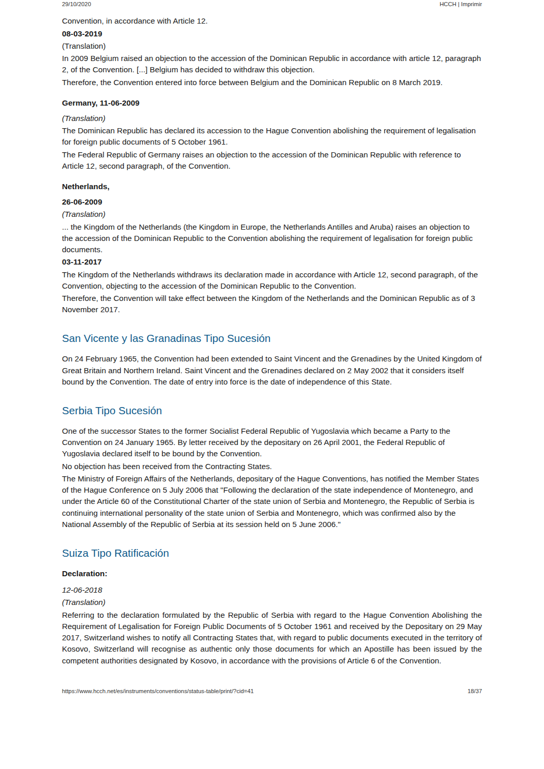29/10/2020 HCCH | Imprimir
Convention, in accordance with Article 12.
08-03-2019
(Translation)
In 2009 Belgium raised an objection to the accession of the Dominican Republic in accordance with article 12, paragraph 2, of the Convention. [...] Belgium has decided to withdraw this objection.
Therefore, the Convention entered into force between Belgium and the Dominican Republic on 8 March 2019.
Germany, 11-06-2009
(Translation)
The Dominican Republic has declared its accession to the Hague Convention abolishing the requirement of legalisation for foreign public documents of 5 October 1961.
The Federal Republic of Germany raises an objection to the accession of the Dominican Republic with reference to Article 12, second paragraph, of the Convention.
Netherlands,
26-06-2009
(Translation)
... the Kingdom of the Netherlands (the Kingdom in Europe, the Netherlands Antilles and Aruba) raises an objection to the accession of the Dominican Republic to the Convention abolishing the requirement of legalisation for foreign public documents.
03-11-2017
The Kingdom of the Netherlands withdraws its declaration made in accordance with Article 12, second paragraph, of the Convention, objecting to the accession of the Dominican Republic to the Convention.
Therefore, the Convention will take effect between the Kingdom of the Netherlands and the Dominican Republic as of 3 November 2017.
San Vicente y las Granadinas Tipo Sucesión
On 24 February 1965, the Convention had been extended to Saint Vincent and the Grenadines by the United Kingdom of Great Britain and Northern Ireland. Saint Vincent and the Grenadines declared on 2 May 2002 that it considers itself bound by the Convention. The date of entry into force is the date of independence of this State.
Serbia Tipo Sucesión
One of the successor States to the former Socialist Federal Republic of Yugoslavia which became a Party to the Convention on 24 January 1965. By letter received by the depositary on 26 April 2001, the Federal Republic of Yugoslavia declared itself to be bound by the Convention.
No objection has been received from the Contracting States.
The Ministry of Foreign Affairs of the Netherlands, depositary of the Hague Conventions, has notified the Member States of the Hague Conference on 5 July 2006 that "Following the declaration of the state independence of Montenegro, and under the Article 60 of the Constitutional Charter of the state union of Serbia and Montenegro, the Republic of Serbia is continuing international personality of the state union of Serbia and Montenegro, which was confirmed also by the National Assembly of the Republic of Serbia at its session held on 5 June 2006."
Suiza Tipo Ratificación
Declaration:
12-06-2018
(Translation)
Referring to the declaration formulated by the Republic of Serbia with regard to the Hague Convention Abolishing the Requirement of Legalisation for Foreign Public Documents of 5 October 1961 and received by the Depositary on 29 May 2017, Switzerland wishes to notify all Contracting States that, with regard to public documents executed in the territory of Kosovo, Switzerland will recognise as authentic only those documents for which an Apostille has been issued by the competent authorities designated by Kosovo, in accordance with the provisions of Article 6 of the Convention.
https://www.hcch.net/es/instruments/conventions/status-table/print/?cid=41 18/37